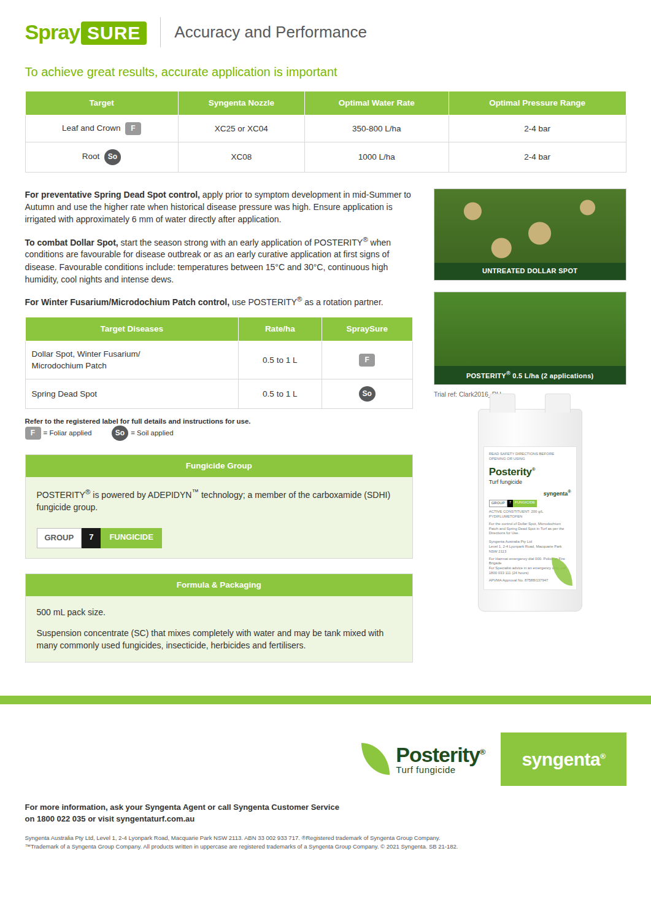SpraySURE
Accuracy and Performance
To achieve great results, accurate application is important
| Target | Syngenta Nozzle | Optimal Water Rate | Optimal Pressure Range |
| --- | --- | --- | --- |
| Leaf and Crown F | XC25 or XC04 | 350-800 L/ha | 2-4 bar |
| Root So | XC08 | 1000 L/ha | 2-4 bar |
For preventative Spring Dead Spot control, apply prior to symptom development in mid-Summer to Autumn and use the higher rate when historical disease pressure was high. Ensure application is irrigated with approximately 6 mm of water directly after application.
To combat Dollar Spot, start the season strong with an early application of POSTERITY® when conditions are favourable for disease outbreak or as an early curative application at first signs of disease. Favourable conditions include: temperatures between 15°C and 30°C, continuous high humidity, cool nights and intense dews.
For Winter Fusarium/Microdochium Patch control, use POSTERITY® as a rotation partner.
| Target Diseases | Rate/ha | SpraySure |
| --- | --- | --- |
| Dollar Spot, Winter Fusarium/ Microdochium Patch | 0.5 to 1 L | F |
| Spring Dead Spot | 0.5 to 1 L | So |
Refer to the registered label for full details and instructions for use.
F= Foliar applied So= Soil applied
Fungicide Group
POSTERITY® is powered by ADEPIDYN™ technology; a member of the carboxamide (SDHI) fungicide group.
GROUP 7 FUNGICIDE
Formula & Packaging
500 mL pack size.
Suspension concentrate (SC) that mixes completely with water and may be tank mixed with many commonly used fungicides, insecticide, herbicides and fertilisers.
UNTREATED DOLLAR SPOT
POSTERITY® 0.5 L/ha (2 applications)
Trial ref: Clark2016_RU
READ SAFETY DIRECTIONS BEFORE OPENING OR USING
Posterity®
Turf fungicide
syngenta®
GROUP 7 FUNGICIDE
ACTIVE CONSTITUENT: 200 g/L PYDIFLUMETOFEN
For the control of Dollar Spot, Microdochium Patch and Spring Dead Spot in Turf as per the Directions for Use.
Syngenta Australia Pty Ltd
Level 1, 2-4 Lyonpark Road, Macquarie Park NSW 2113
For Hazmat emergency dial 000. Police or Fire Brigade
For Specialist advice in an emergency only, call 1800 033 111 (24 hours)
APVMA Approval No. 87588/137947
Posterity®
Turf fungicide
syngenta®
For more information, ask your Syngenta Agent or call Syngenta Customer Service
on 1800 022 035 or visit syngentaturf.com.au
Syngenta Australia Pty Ltd, Level 1, 2-4 Lyonpark Road, Macquarie Park NSW 2113. ABN 33 002 933 717. ®Registered trademark of Syngenta Group Company.
™Trademark of a Syngenta Group Company. All products written in uppercase are registered trademarks of a Syngenta Group Company. © 2021 Syngenta. SB 21-182.